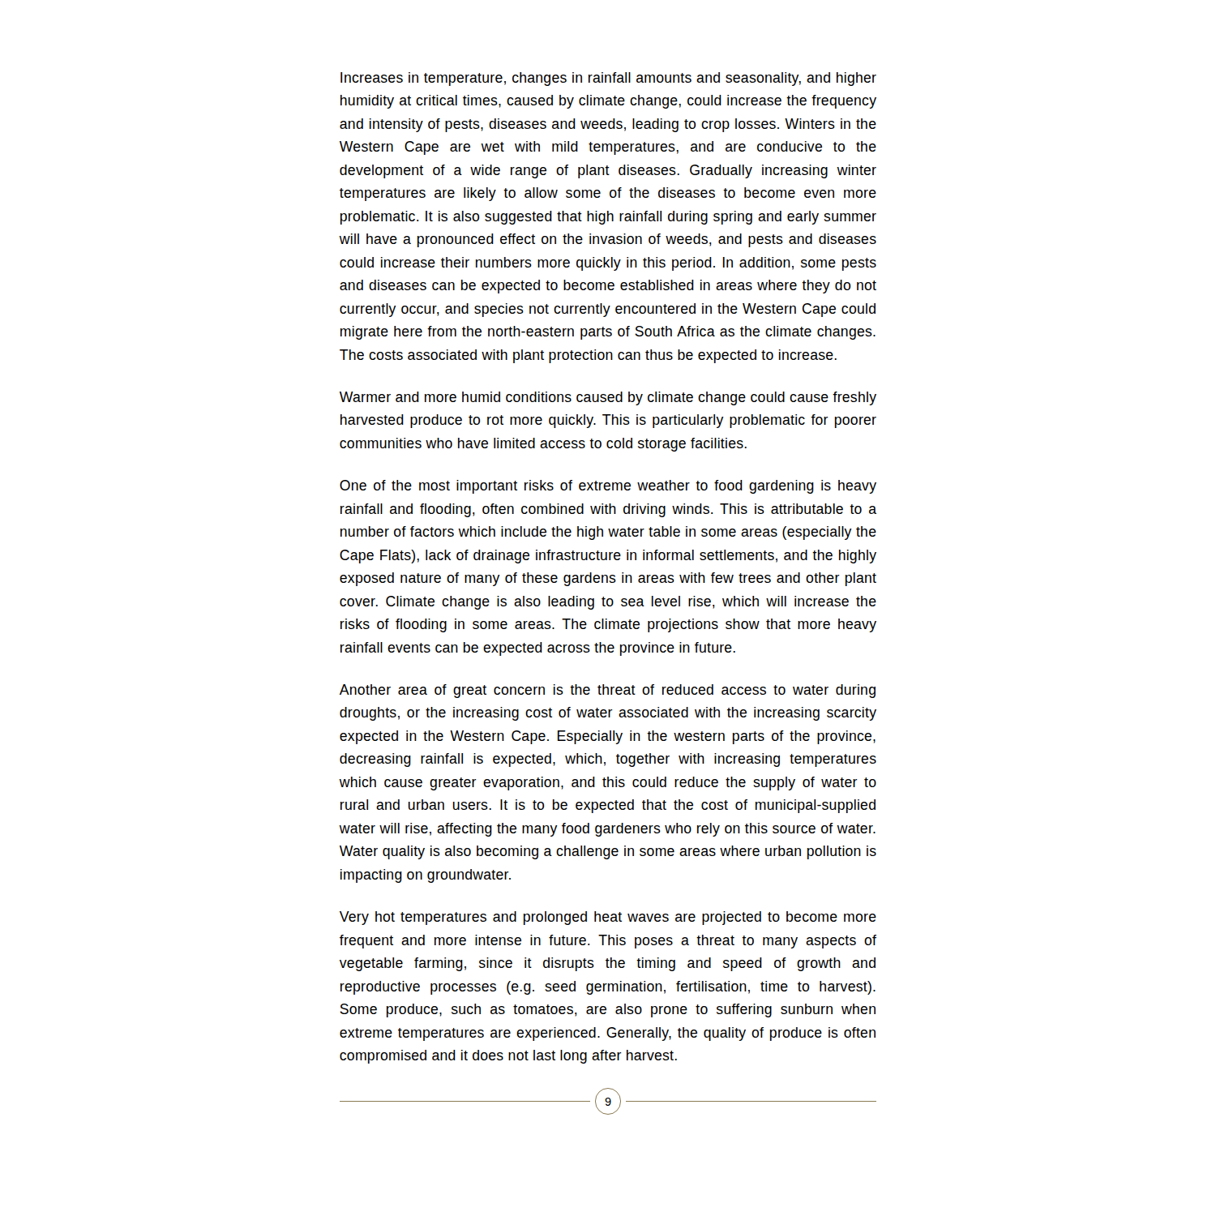Increases in temperature, changes in rainfall amounts and seasonality, and higher humidity at critical times, caused by climate change, could increase the frequency and intensity of pests, diseases and weeds, leading to crop losses. Winters in the Western Cape are wet with mild temperatures, and are conducive to the development of a wide range of plant diseases. Gradually increasing winter temperatures are likely to allow some of the diseases to become even more problematic. It is also suggested that high rainfall during spring and early summer will have a pronounced effect on the invasion of weeds, and pests and diseases could increase their numbers more quickly in this period. In addition, some pests and diseases can be expected to become established in areas where they do not currently occur, and species not currently encountered in the Western Cape could migrate here from the north-eastern parts of South Africa as the climate changes. The costs associated with plant protection can thus be expected to increase.
Warmer and more humid conditions caused by climate change could cause freshly harvested produce to rot more quickly. This is particularly problematic for poorer communities who have limited access to cold storage facilities.
One of the most important risks of extreme weather to food gardening is heavy rainfall and flooding, often combined with driving winds. This is attributable to a number of factors which include the high water table in some areas (especially the Cape Flats), lack of drainage infrastructure in informal settlements, and the highly exposed nature of many of these gardens in areas with few trees and other plant cover. Climate change is also leading to sea level rise, which will increase the risks of flooding in some areas. The climate projections show that more heavy rainfall events can be expected across the province in future.
Another area of great concern is the threat of reduced access to water during droughts, or the increasing cost of water associated with the increasing scarcity expected in the Western Cape. Especially in the western parts of the province, decreasing rainfall is expected, which, together with increasing temperatures which cause greater evaporation, and this could reduce the supply of water to rural and urban users. It is to be expected that the cost of municipal-supplied water will rise, affecting the many food gardeners who rely on this source of water. Water quality is also becoming a challenge in some areas where urban pollution is impacting on groundwater.
Very hot temperatures and prolonged heat waves are projected to become more frequent and more intense in future. This poses a threat to many aspects of vegetable farming, since it disrupts the timing and speed of growth and reproductive processes (e.g. seed germination, fertilisation, time to harvest). Some produce, such as tomatoes, are also prone to suffering sunburn when extreme temperatures are experienced. Generally, the quality of produce is often compromised and it does not last long after harvest.
9